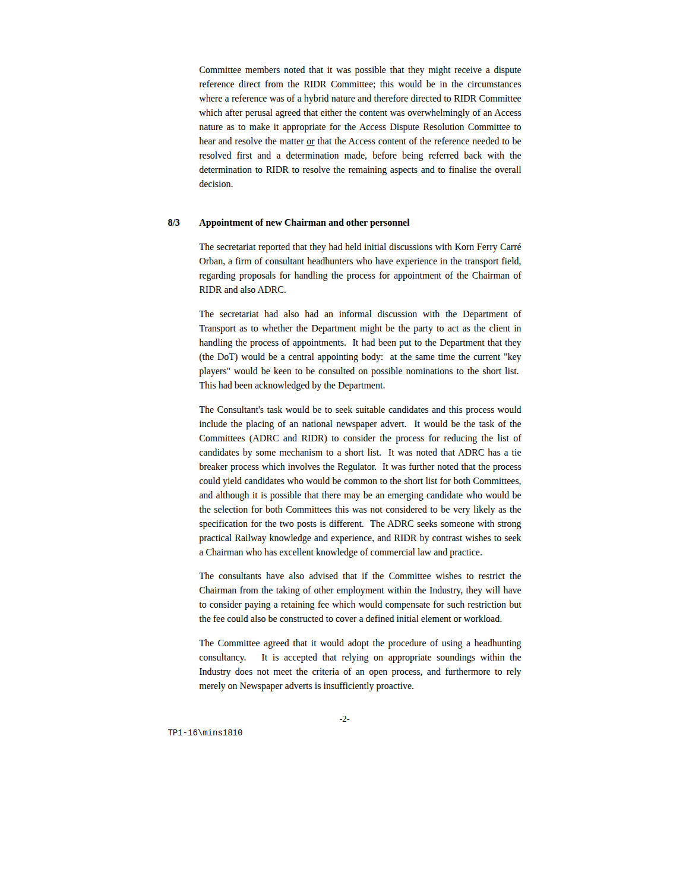Committee members noted that it was possible that they might receive a dispute reference direct from the RIDR Committee; this would be in the circumstances where a reference was of a hybrid nature and therefore directed to RIDR Committee which after perusal agreed that either the content was overwhelmingly of an Access nature as to make it appropriate for the Access Dispute Resolution Committee to hear and resolve the matter or that the Access content of the reference needed to be resolved first and a determination made, before being referred back with the determination to RIDR to resolve the remaining aspects and to finalise the overall decision.
8/3
Appointment of new Chairman and other personnel
The secretariat reported that they had held initial discussions with Korn Ferry Carré Orban, a firm of consultant headhunters who have experience in the transport field, regarding proposals for handling the process for appointment of the Chairman of RIDR and also ADRC.
The secretariat had also had an informal discussion with the Department of Transport as to whether the Department might be the party to act as the client in handling the process of appointments. It had been put to the Department that they (the DoT) would be a central appointing body: at the same time the current "key players" would be keen to be consulted on possible nominations to the short list. This had been acknowledged by the Department.
The Consultant's task would be to seek suitable candidates and this process would include the placing of an national newspaper advert. It would be the task of the Committees (ADRC and RIDR) to consider the process for reducing the list of candidates by some mechanism to a short list. It was noted that ADRC has a tie breaker process which involves the Regulator. It was further noted that the process could yield candidates who would be common to the short list for both Committees, and although it is possible that there may be an emerging candidate who would be the selection for both Committees this was not considered to be very likely as the specification for the two posts is different. The ADRC seeks someone with strong practical Railway knowledge and experience, and RIDR by contrast wishes to seek a Chairman who has excellent knowledge of commercial law and practice.
The consultants have also advised that if the Committee wishes to restrict the Chairman from the taking of other employment within the Industry, they will have to consider paying a retaining fee which would compensate for such restriction but the fee could also be constructed to cover a defined initial element or workload.
The Committee agreed that it would adopt the procedure of using a headhunting consultancy. It is accepted that relying on appropriate soundings within the Industry does not meet the criteria of an open process, and furthermore to rely merely on Newspaper adverts is insufficiently proactive.
-2-
TP1-16\mins1810